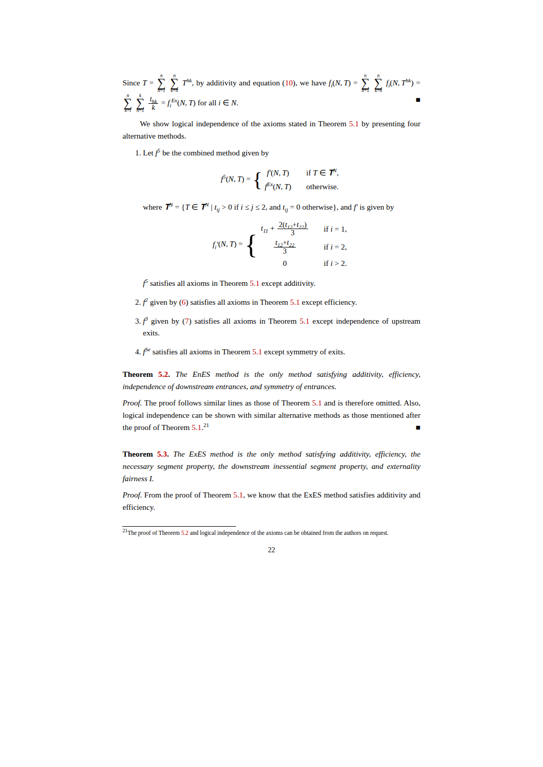Since T = n∑h=1 n∑k=h Thk, by additivity and equation (10), we have fi(N, T) = n∑h=1 n∑k=h fi(N, Thk) = n∑k=i k∑h=1 thk k = fiEx(N, T) for all i ∈ N.■
We show logical independence of the axioms stated in Theorem 5.1 by presenting four alternative methods.
Let f5 be the combined method given by
f5(N, T) = {
| f′ ( N , T ) | if T ∈ 𝐓̃ N , |
| f Ex ( N , T ) | otherwise. |
where 𝐓̃N = {T ∈ 𝐓N | tij > 0 if i ≤ j ≤ 2, and tij = 0 otherwise}, and f′ is given by
fi′(N, T) = {
| t 11 + 2( t 12 + t 22 ) 3 | if i = 1, |
| t 12 + t 22 3 | if i = 2, |
| 0 | if i > 2. |
f5 satisfies all axioms in Theorem 5.1 except additivity.
f2 given by (6) satisfies all axioms in Theorem 5.1 except efficiency.
f3 given by (7) satisfies all axioms in Theorem 5.1 except independence of upstream exits.
fSe satisfies all axioms in Theorem 5.1 except symmetry of exits.
Theorem 5.2. The EnES method is the only method satisfying additivity, efficiency, independence of downstream entrances, and symmetry of entrances.
Proof. The proof follows similar lines as those of Theorem 5.1 and is therefore omitted. Also, logical independence can be shown with similar alternative methods as those mentioned after the proof of Theorem 5.1.21■
Theorem 5.3. The ExES method is the only method satisfying additivity, efficiency, the necessary segment property, the downstream inessential segment property, and externality fairness I.
Proof. From the proof of Theorem 5.1, we know that the ExES method satisfies additivity and efficiency.
21The proof of Theorem 5.2 and logical independence of the axioms can be obtained from the authors on request.
22